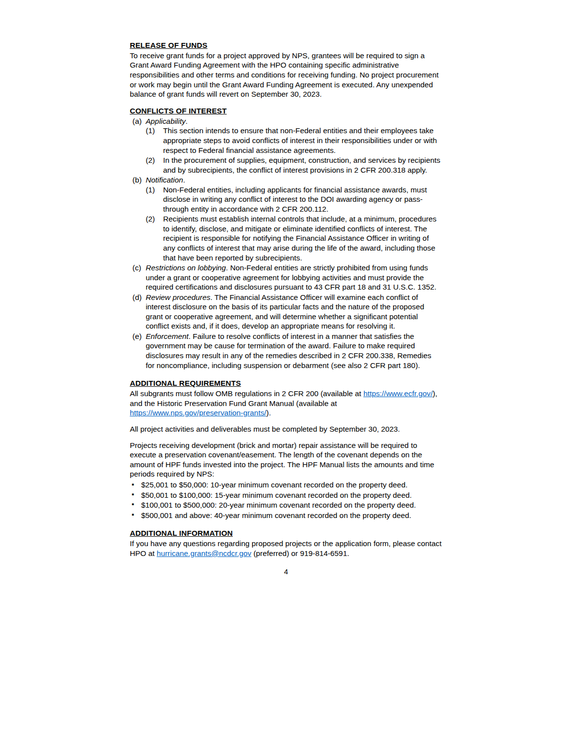RELEASE OF FUNDS
To receive grant funds for a project approved by NPS, grantees will be required to sign a Grant Award Funding Agreement with the HPO containing specific administrative responsibilities and other terms and conditions for receiving funding. No project procurement or work may begin until the Grant Award Funding Agreement is executed. Any unexpended balance of grant funds will revert on September 30, 2023.
CONFLICTS OF INTEREST
(a) Applicability.
(1) This section intends to ensure that non-Federal entities and their employees take appropriate steps to avoid conflicts of interest in their responsibilities under or with respect to Federal financial assistance agreements.
(2) In the procurement of supplies, equipment, construction, and services by recipients and by subrecipients, the conflict of interest provisions in 2 CFR 200.318 apply.
(b) Notification.
(1) Non-Federal entities, including applicants for financial assistance awards, must disclose in writing any conflict of interest to the DOI awarding agency or pass-through entity in accordance with 2 CFR 200.112.
(2) Recipients must establish internal controls that include, at a minimum, procedures to identify, disclose, and mitigate or eliminate identified conflicts of interest. The recipient is responsible for notifying the Financial Assistance Officer in writing of any conflicts of interest that may arise during the life of the award, including those that have been reported by subrecipients.
(c) Restrictions on lobbying. Non-Federal entities are strictly prohibited from using funds under a grant or cooperative agreement for lobbying activities and must provide the required certifications and disclosures pursuant to 43 CFR part 18 and 31 U.S.C. 1352.
(d) Review procedures. The Financial Assistance Officer will examine each conflict of interest disclosure on the basis of its particular facts and the nature of the proposed grant or cooperative agreement, and will determine whether a significant potential conflict exists and, if it does, develop an appropriate means for resolving it.
(e) Enforcement. Failure to resolve conflicts of interest in a manner that satisfies the government may be cause for termination of the award. Failure to make required disclosures may result in any of the remedies described in 2 CFR 200.338, Remedies for noncompliance, including suspension or debarment (see also 2 CFR part 180).
ADDITIONAL REQUIREMENTS
All subgrants must follow OMB regulations in 2 CFR 200 (available at https://www.ecfr.gov/), and the Historic Preservation Fund Grant Manual (available at https://www.nps.gov/preservation-grants/).
All project activities and deliverables must be completed by September 30, 2023.
Projects receiving development (brick and mortar) repair assistance will be required to execute a preservation covenant/easement. The length of the covenant depends on the amount of HPF funds invested into the project. The HPF Manual lists the amounts and time periods required by NPS:
$25,001 to $50,000: 10-year minimum covenant recorded on the property deed.
$50,001 to $100,000: 15-year minimum covenant recorded on the property deed.
$100,001 to $500,000: 20-year minimum covenant recorded on the property deed.
$500,001 and above: 40-year minimum covenant recorded on the property deed.
ADDITIONAL INFORMATION
If you have any questions regarding proposed projects or the application form, please contact HPO at hurricane.grants@ncdcr.gov (preferred) or 919-814-6591.
4